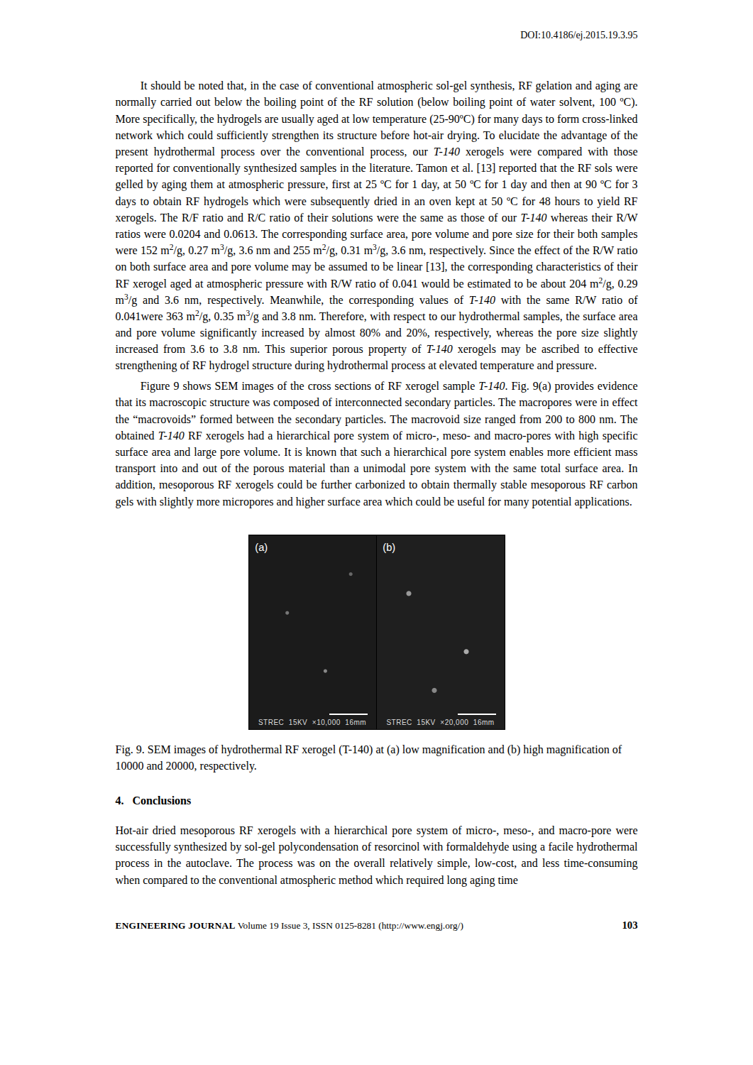DOI:10.4186/ej.2015.19.3.95
It should be noted that, in the case of conventional atmospheric sol-gel synthesis, RF gelation and aging are normally carried out below the boiling point of the RF solution (below boiling point of water solvent, 100 ºC). More specifically, the hydrogels are usually aged at low temperature (25-90ºC) for many days to form cross-linked network which could sufficiently strengthen its structure before hot-air drying. To elucidate the advantage of the present hydrothermal process over the conventional process, our T-140 xerogels were compared with those reported for conventionally synthesized samples in the literature. Tamon et al. [13] reported that the RF sols were gelled by aging them at atmospheric pressure, first at 25 ºC for 1 day, at 50 ºC for 1 day and then at 90 ºC for 3 days to obtain RF hydrogels which were subsequently dried in an oven kept at 50 ºC for 48 hours to yield RF xerogels. The R/F ratio and R/C ratio of their solutions were the same as those of our T-140 whereas their R/W ratios were 0.0204 and 0.0613. The corresponding surface area, pore volume and pore size for their both samples were 152 m2/g, 0.27 m3/g, 3.6 nm and 255 m2/g, 0.31 m3/g, 3.6 nm, respectively. Since the effect of the R/W ratio on both surface area and pore volume may be assumed to be linear [13], the corresponding characteristics of their RF xerogel aged at atmospheric pressure with R/W ratio of 0.041 would be estimated to be about 204 m2/g, 0.29 m3/g and 3.6 nm, respectively. Meanwhile, the corresponding values of T-140 with the same R/W ratio of 0.041were 363 m2/g, 0.35 m3/g and 3.8 nm. Therefore, with respect to our hydrothermal samples, the surface area and pore volume significantly increased by almost 80% and 20%, respectively, whereas the pore size slightly increased from 3.6 to 3.8 nm. This superior porous property of T-140 xerogels may be ascribed to effective strengthening of RF hydrogel structure during hydrothermal process at elevated temperature and pressure.
Figure 9 shows SEM images of the cross sections of RF xerogel sample T-140. Fig. 9(a) provides evidence that its macroscopic structure was composed of interconnected secondary particles. The macropores were in effect the “macrovoids” formed between the secondary particles. The macrovoid size ranged from 200 to 800 nm. The obtained T-140 RF xerogels had a hierarchical pore system of micro-, meso- and macro-pores with high specific surface area and large pore volume. It is known that such a hierarchical pore system enables more efficient mass transport into and out of the porous material than a unimodal pore system with the same total surface area. In addition, mesoporous RF xerogels could be further carbonized to obtain thermally stable mesoporous RF carbon gels with slightly more micropores and higher surface area which could be useful for many potential applications.
(a)
STREC 15KV ×10,000 16mm
(b)
STREC 15KV ×20,000 16mm
Fig. 9. SEM images of hydrothermal RF xerogel (T-140) at (a) low magnification and (b) high magnification of 10000 and 20000, respectively.
4. Conclusions
Hot-air dried mesoporous RF xerogels with a hierarchical pore system of micro-, meso-, and macro-pore were successfully synthesized by sol-gel polycondensation of resorcinol with formaldehyde using a facile hydrothermal process in the autoclave. The process was on the overall relatively simple, low-cost, and less time-consuming when compared to the conventional atmospheric method which required long aging time
ENGINEERING JOURNAL Volume 19 Issue 3, ISSN 0125-8281 (http://www.engj.org/)
103